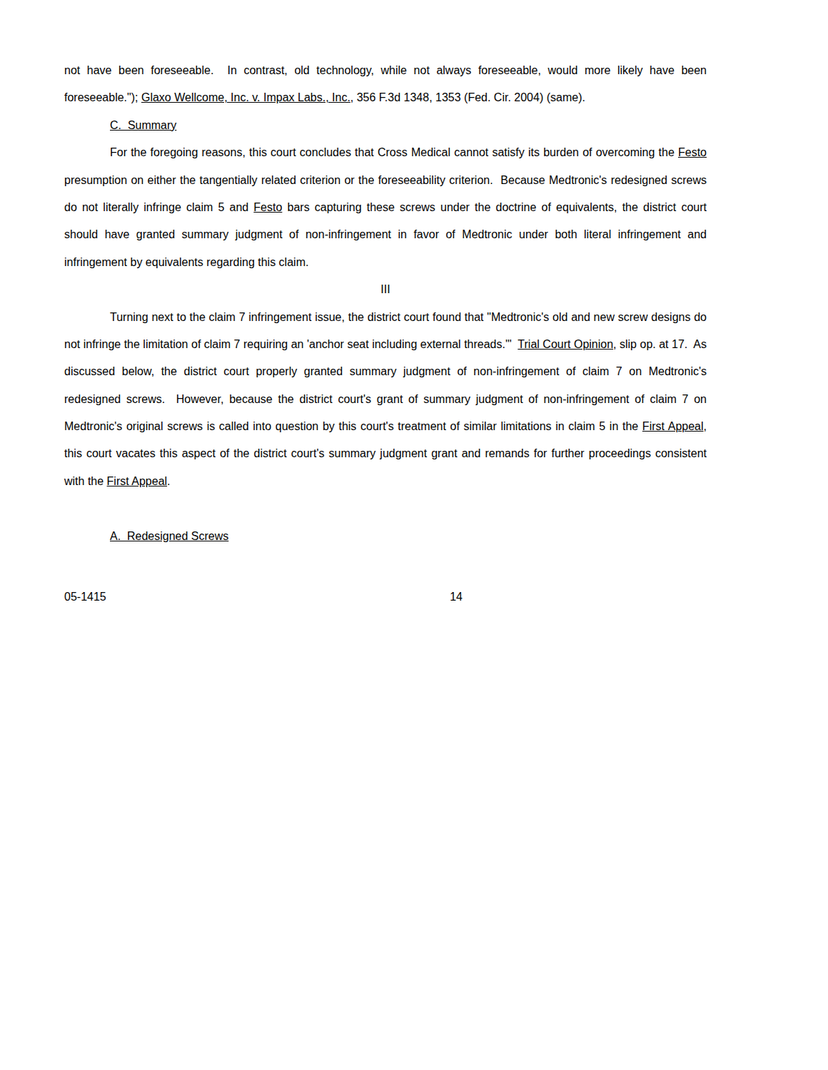not have been foreseeable. In contrast, old technology, while not always foreseeable, would more likely have been foreseeable."); Glaxo Wellcome, Inc. v. Impax Labs., Inc., 356 F.3d 1348, 1353 (Fed. Cir. 2004) (same).
C. Summary
For the foregoing reasons, this court concludes that Cross Medical cannot satisfy its burden of overcoming the Festo presumption on either the tangentially related criterion or the foreseeability criterion. Because Medtronic's redesigned screws do not literally infringe claim 5 and Festo bars capturing these screws under the doctrine of equivalents, the district court should have granted summary judgment of non-infringement in favor of Medtronic under both literal infringement and infringement by equivalents regarding this claim.
III
Turning next to the claim 7 infringement issue, the district court found that "Medtronic's old and new screw designs do not infringe the limitation of claim 7 requiring an 'anchor seat including external threads.'" Trial Court Opinion, slip op. at 17. As discussed below, the district court properly granted summary judgment of non-infringement of claim 7 on Medtronic's redesigned screws. However, because the district court's grant of summary judgment of non-infringement of claim 7 on Medtronic's original screws is called into question by this court's treatment of similar limitations in claim 5 in the First Appeal, this court vacates this aspect of the district court's summary judgment grant and remands for further proceedings consistent with the First Appeal.
A. Redesigned Screws
05-1415 14